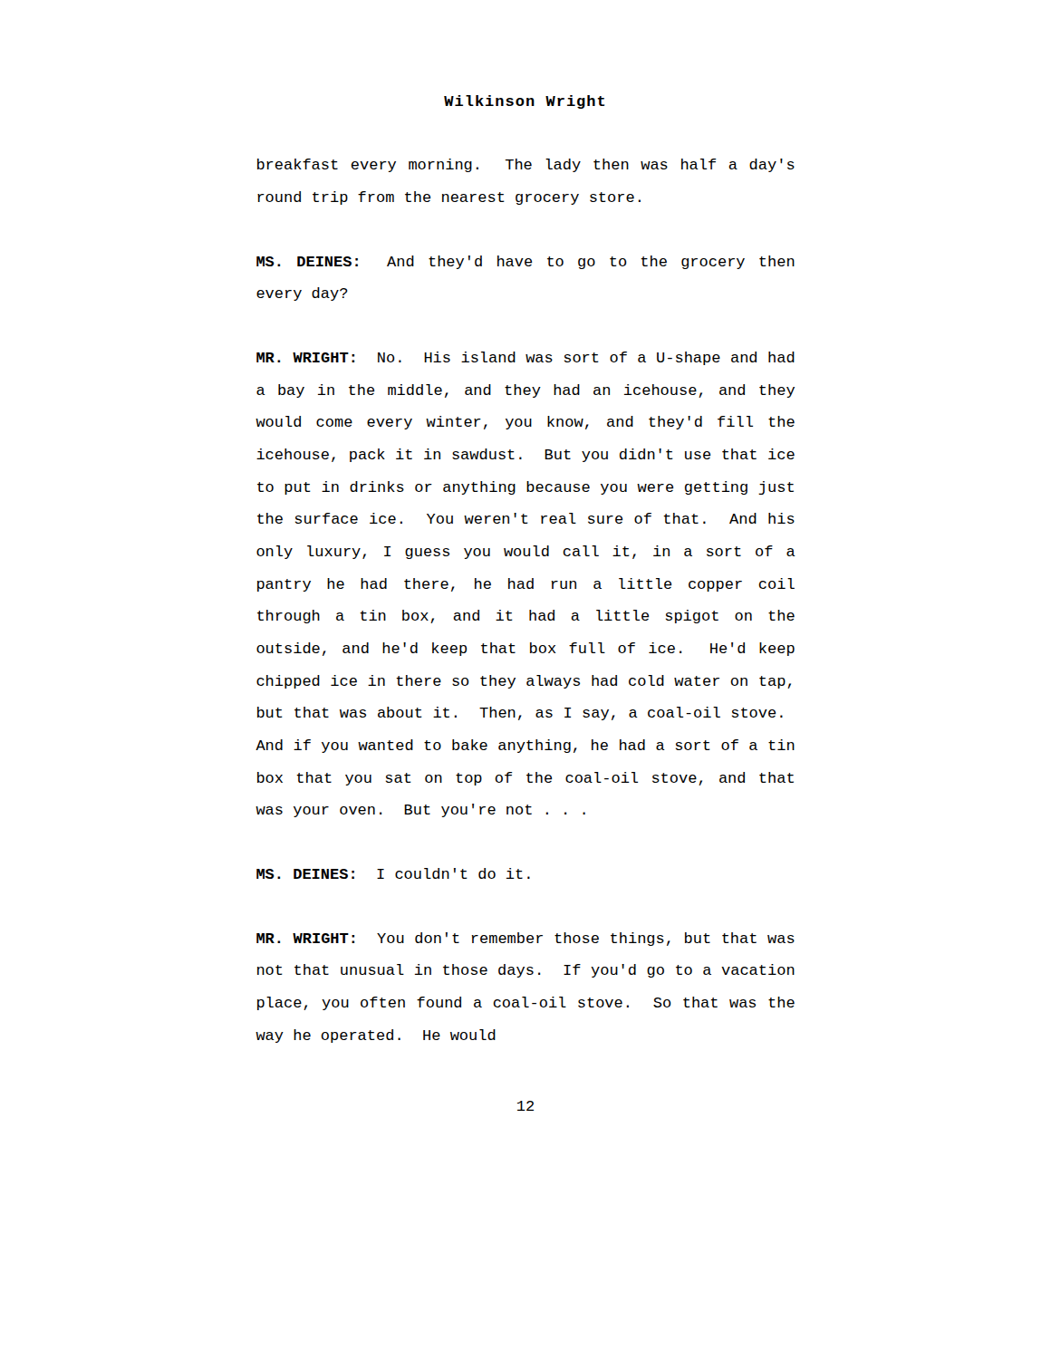Wilkinson Wright
breakfast every morning. The lady then was half a day's round trip from the nearest grocery store.
MS. DEINES: And they'd have to go to the grocery then every day?
MR. WRIGHT: No. His island was sort of a U-shape and had a bay in the middle, and they had an icehouse, and they would come every winter, you know, and they'd fill the icehouse, pack it in sawdust. But you didn't use that ice to put in drinks or anything because you were getting just the surface ice. You weren't real sure of that. And his only luxury, I guess you would call it, in a sort of a pantry he had there, he had run a little copper coil through a tin box, and it had a little spigot on the outside, and he'd keep that box full of ice. He'd keep chipped ice in there so they always had cold water on tap, but that was about it. Then, as I say, a coal-oil stove. And if you wanted to bake anything, he had a sort of a tin box that you sat on top of the coal-oil stove, and that was your oven. But you're not . . .
MS. DEINES: I couldn't do it.
MR. WRIGHT: You don't remember those things, but that was not that unusual in those days. If you'd go to a vacation place, you often found a coal-oil stove. So that was the way he operated. He would
12